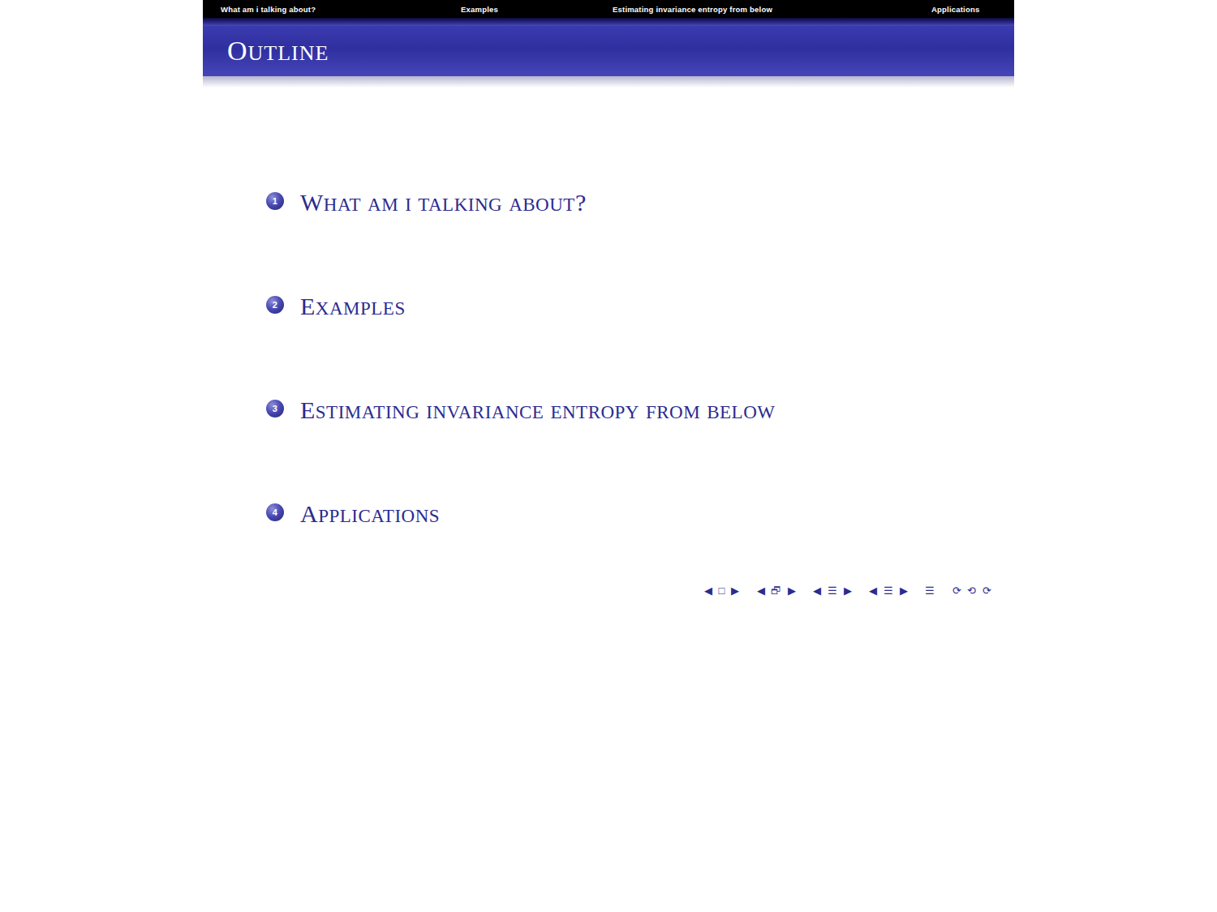What am i talking about? Examples Estimating invariance entropy from below Applications
OUTLINE
WHAT AM I TALKING ABOUT?
EXAMPLES
ESTIMATING INVARIANCE ENTROPY FROM BELOW
APPLICATIONS
◀ □ ▶ ◀ 🗗 ▶ ◀ ☰ ▶ ◀ ☰ ▶ ☰ ⟳ ⟲ ⟳